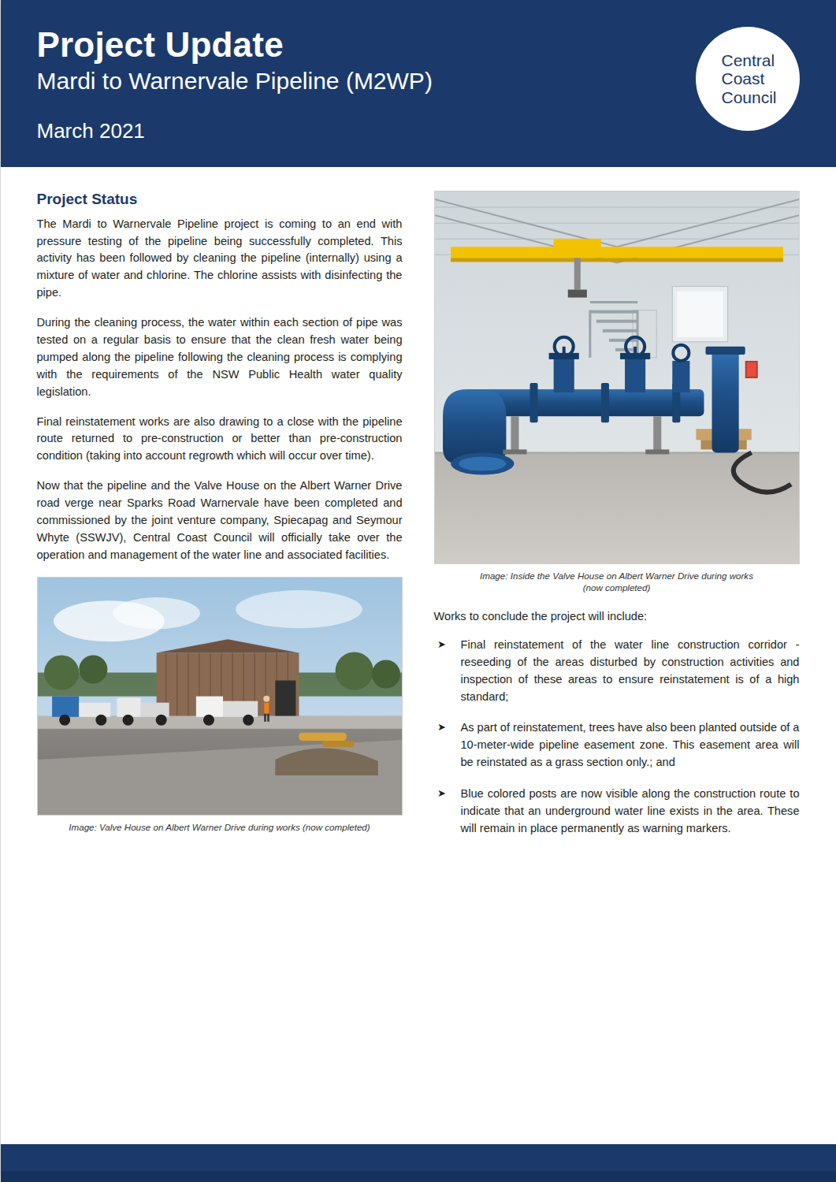Project Update
Mardi to Warnervale Pipeline (M2WP)
March 2021
Central
Coast
Council
Project Status
The Mardi to Warnervale Pipeline project is coming to an end with pressure testing of the pipeline being successfully completed. This activity has been followed by cleaning the pipeline (internally) using a mixture of water and chlorine. The chlorine assists with disinfecting the pipe.
During the cleaning process, the water within each section of pipe was tested on a regular basis to ensure that the clean fresh water being pumped along the pipeline following the cleaning process is complying with the requirements of the NSW Public Health water quality legislation.
Final reinstatement works are also drawing to a close with the pipeline route returned to pre-construction or better than pre-construction condition (taking into account regrowth which will occur over time).
Now that the pipeline and the Valve House on the Albert Warner Drive road verge near Sparks Road Warnervale have been completed and commissioned by the joint venture company, Spiecapag and Seymour Whyte (SSWJV), Central Coast Council will officially take over the operation and management of the water line and associated facilities.
Image: Valve House on Albert Warner Drive during works (now completed)
Image: Inside the Valve House on Albert Warner Drive during works
(now completed)
Works to conclude the project will include:
Final reinstatement of the water line construction corridor - reseeding of the areas disturbed by construction activities and inspection of these areas to ensure reinstatement is of a high standard;
As part of reinstatement, trees have also been planted outside of a 10-meter-wide pipeline easement zone. This easement area will be reinstated as a grass section only.; and
Blue colored posts are now visible along the construction route to indicate that an underground water line exists in the area. These will remain in place permanently as warning markers.